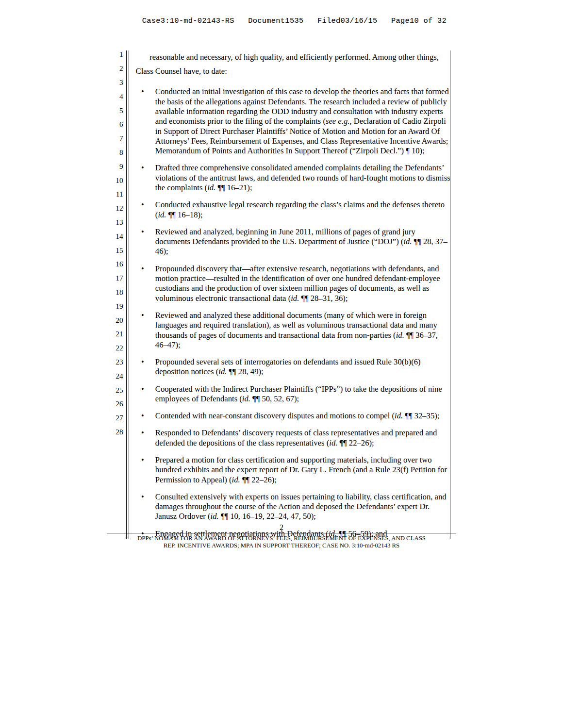Case3:10-md-02143-RS Document1535 Filed03/16/15 Page10 of 32
1
2
3
4
5
6
7
8
9
10
11
12
13
14
15
16
17
18
19
20
21
22
23
24
25
26
27
28
reasonable and necessary, of high quality, and efficiently performed. Among other things, Class Counsel have, to date:
Conducted an initial investigation of this case to develop the theories and facts that formed the basis of the allegations against Defendants. The research included a review of publicly available information regarding the ODD industry and consultation with industry experts and economists prior to the filing of the complaints (see e.g., Declaration of Cadio Zirpoli in Support of Direct Purchaser Plaintiffs’ Notice of Motion and Motion for an Award Of Attorneys’ Fees, Reimbursement of Expenses, and Class Representative Incentive Awards; Memorandum of Points and Authorities In Support Thereof (“Zirpoli Decl.”) ¶ 10);
Drafted three comprehensive consolidated amended complaints detailing the Defendants’ violations of the antitrust laws, and defended two rounds of hard-fought motions to dismiss the complaints (id. ¶¶ 16–21);
Conducted exhaustive legal research regarding the class’s claims and the defenses thereto (id. ¶¶ 16–18);
Reviewed and analyzed, beginning in June 2011, millions of pages of grand jury documents Defendants provided to the U.S. Department of Justice (“DOJ”) (id. ¶¶ 28, 37–46);
Propounded discovery that—after extensive research, negotiations with defendants, and motion practice—resulted in the identification of over one hundred defendant-employee custodians and the production of over sixteen million pages of documents, as well as voluminous electronic transactional data (id. ¶¶ 28–31, 36);
Reviewed and analyzed these additional documents (many of which were in foreign languages and required translation), as well as voluminous transactional data and many thousands of pages of documents and transactional data from non-parties (id. ¶¶ 36–37, 46–47);
Propounded several sets of interrogatories on defendants and issued Rule 30(b)(6) deposition notices (id. ¶¶ 28, 49);
Cooperated with the Indirect Purchaser Plaintiffs (“IPPs”) to take the depositions of nine employees of Defendants (id. ¶¶ 50, 52, 67);
Contended with near-constant discovery disputes and motions to compel (id. ¶¶ 32–35);
Responded to Defendants’ discovery requests of class representatives and prepared and defended the depositions of the class representatives (id. ¶¶ 22–26);
Prepared a motion for class certification and supporting materials, including over two hundred exhibits and the expert report of Dr. Gary L. French (and a Rule 23(f) Petition for Permission to Appeal) (id. ¶¶ 22–26);
Consulted extensively with experts on issues pertaining to liability, class certification, and damages throughout the course of the Action and deposed the Defendants’ expert Dr. Janusz Ordover (id. ¶¶ 10, 16–19, 22–24, 47, 50);
Engaged in settlement negotiations with Defendants (id. ¶¶ 56–59); and
2
DPPs’ NOMAM FOR AN AWARD OF ATTORNEYS’ FEES, REIMBURSEMENT OF EXPENSES, AND CLASS
REP. INCENTIVE AWARDS; MPA IN SUPPORT THEREOF; CASE NO. 3:10-md-02143 RS